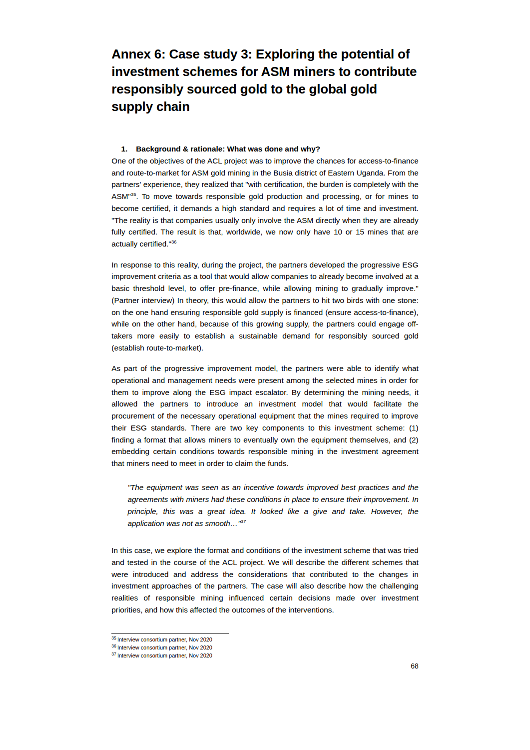Annex 6: Case study 3: Exploring the potential of investment schemes for ASM miners to contribute responsibly sourced gold to the global gold supply chain
1. Background & rationale: What was done and why?
One of the objectives of the ACL project was to improve the chances for access-to-finance and route-to-market for ASM gold mining in the Busia district of Eastern Uganda. From the partners' experience, they realized that "with certification, the burden is completely with the ASM"35. To move towards responsible gold production and processing, or for mines to become certified, it demands a high standard and requires a lot of time and investment. "The reality is that companies usually only involve the ASM directly when they are already fully certified. The result is that, worldwide, we now only have 10 or 15 mines that are actually certified."36
In response to this reality, during the project, the partners developed the progressive ESG improvement criteria as a tool that would allow companies to already become involved at a basic threshold level, to offer pre-finance, while allowing mining to gradually improve." (Partner interview) In theory, this would allow the partners to hit two birds with one stone: on the one hand ensuring responsible gold supply is financed (ensure access-to-finance), while on the other hand, because of this growing supply, the partners could engage off-takers more easily to establish a sustainable demand for responsibly sourced gold (establish route-to-market).
As part of the progressive improvement model, the partners were able to identify what operational and management needs were present among the selected mines in order for them to improve along the ESG impact escalator. By determining the mining needs, it allowed the partners to introduce an investment model that would facilitate the procurement of the necessary operational equipment that the mines required to improve their ESG standards. There are two key components to this investment scheme: (1) finding a format that allows miners to eventually own the equipment themselves, and (2) embedding certain conditions towards responsible mining in the investment agreement that miners need to meet in order to claim the funds.
"The equipment was seen as an incentive towards improved best practices and the agreements with miners had these conditions in place to ensure their improvement. In principle, this was a great idea. It looked like a give and take. However, the application was not as smooth…"37
In this case, we explore the format and conditions of the investment scheme that was tried and tested in the course of the ACL project. We will describe the different schemes that were introduced and address the considerations that contributed to the changes in investment approaches of the partners. The case will also describe how the challenging realities of responsible mining influenced certain decisions made over investment priorities, and how this affected the outcomes of the interventions.
35Interview consortium partner, Nov 2020
36Interview consortium partner, Nov 2020
37Interview consortium partner, Nov 2020
68